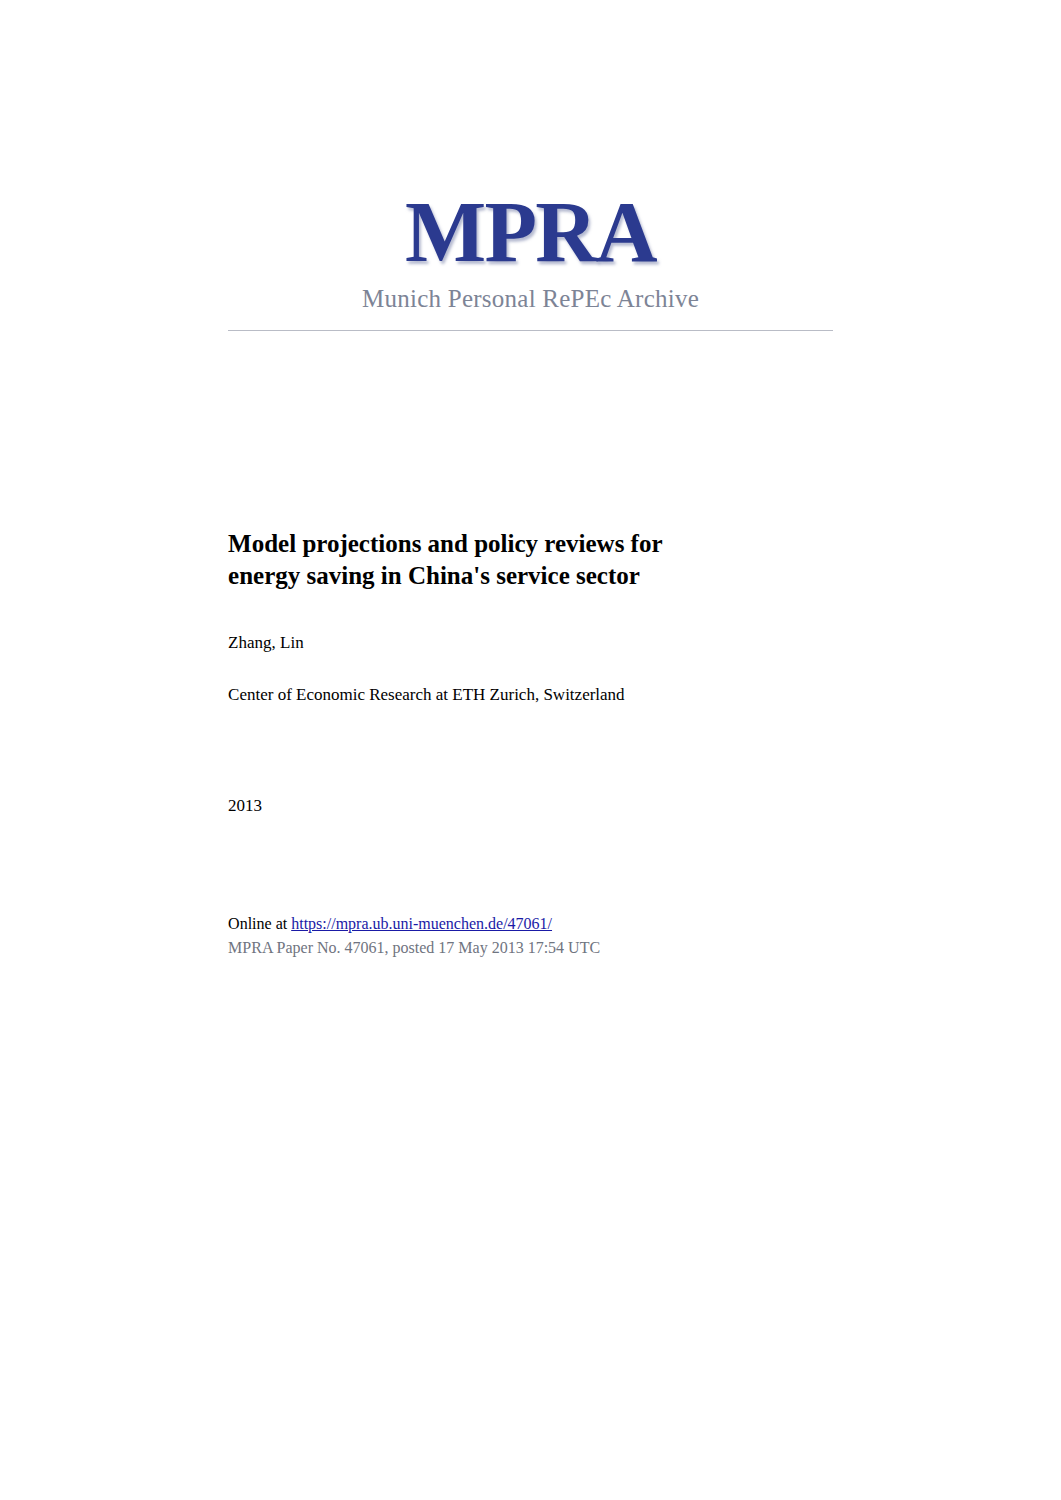MPRA
Munich Personal RePEc Archive
Model projections and policy reviews for
energy saving in China's service sector
Zhang, Lin
Center of Economic Research at ETH Zurich, Switzerland
2013
Online at https://mpra.ub.uni-muenchen.de/47061/
MPRA Paper No. 47061, posted 17 May 2013 17:54 UTC